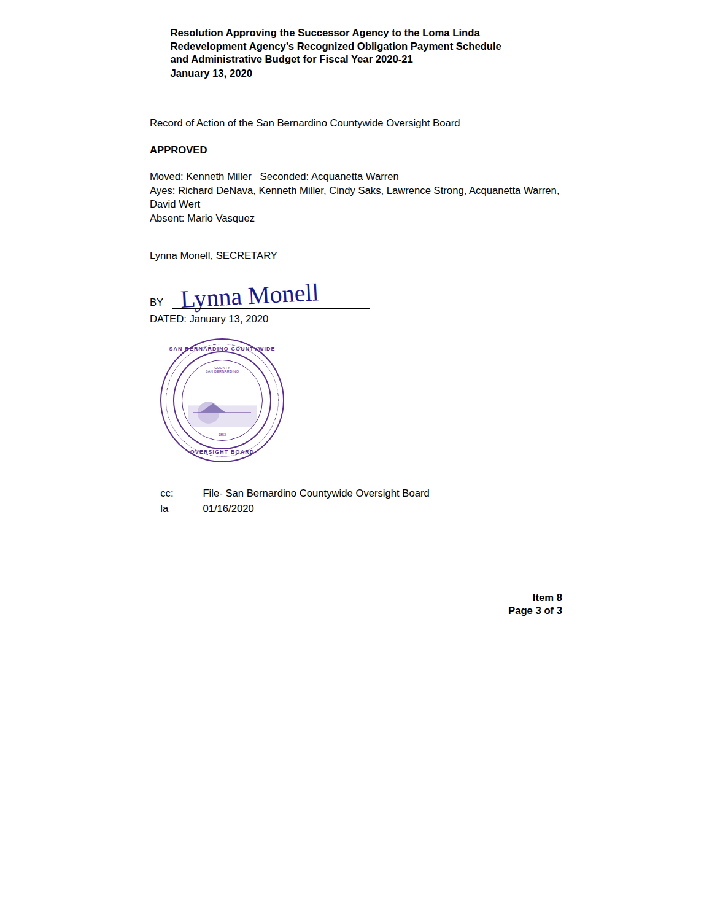Resolution Approving the Successor Agency to the Loma Linda
Redevelopment Agency’s Recognized Obligation Payment Schedule
and Administrative Budget for Fiscal Year 2020-21
January 13, 2020
Record of Action of the San Bernardino Countywide Oversight Board
APPROVED
Moved: Kenneth Miller Seconded: Acquanetta Warren
Ayes: Richard DeNava, Kenneth Miller, Cindy Saks, Lawrence Strong, Acquanetta Warren,
David Wert
Absent: Mario Vasquez
Lynna Monell, SECRETARY
BY Lynna Monell
DATED: January 13, 2020
SAN BERNARDINO COUNTYWIDE
OVERSIGHT BOARD
COUNTY
SAN BERNARDINO
1853
cc:
File- San Bernardino Countywide Oversight Board
la
01/16/2020
Item 8
Page 3 of 3